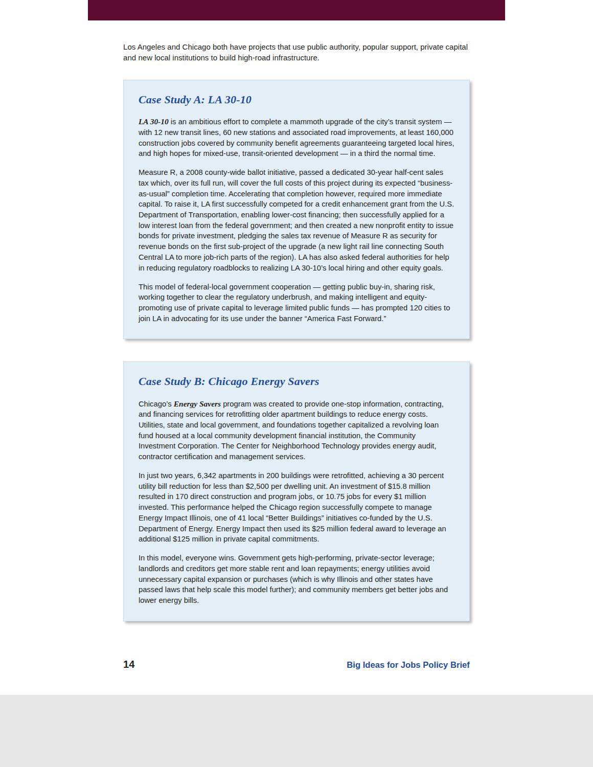Los Angeles and Chicago both have projects that use public authority, popular support, private capital and new local institutions to build high-road infrastructure.
Case Study A: LA 30-10
LA 30-10 is an ambitious effort to complete a mammoth upgrade of the city’s transit system — with 12 new transit lines, 60 new stations and associated road improvements, at least 160,000 construction jobs covered by community benefit agreements guaranteeing targeted local hires, and high hopes for mixed-use, transit-oriented development — in a third the normal time.
Measure R, a 2008 county-wide ballot initiative, passed a dedicated 30-year half-cent sales tax which, over its full run, will cover the full costs of this project during its expected “business-as-usual” completion time. Accelerating that completion however, required more immediate capital. To raise it, LA first successfully competed for a credit enhancement grant from the U.S. Department of Transportation, enabling lower-cost financing; then successfully applied for a low interest loan from the federal government; and then created a new nonprofit entity to issue bonds for private investment, pledging the sales tax revenue of Measure R as security for revenue bonds on the first sub-project of the upgrade (a new light rail line connecting South Central LA to more job-rich parts of the region). LA has also asked federal authorities for help in reducing regulatory roadblocks to realizing LA 30-10’s local hiring and other equity goals.
This model of federal-local government cooperation — getting public buy-in, sharing risk, working together to clear the regulatory underbrush, and making intelligent and equity-promoting use of private capital to leverage limited public funds — has prompted 120 cities to join LA in advocating for its use under the banner “America Fast Forward.”
Case Study B: Chicago Energy Savers
Chicago’s Energy Savers program was created to provide one-stop information, contracting, and financing services for retrofitting older apartment buildings to reduce energy costs. Utilities, state and local government, and foundations together capitalized a revolving loan fund housed at a local community development financial institution, the Community Investment Corporation. The Center for Neighborhood Technology provides energy audit, contractor certification and management services.
In just two years, 6,342 apartments in 200 buildings were retrofitted, achieving a 30 percent utility bill reduction for less than $2,500 per dwelling unit. An investment of $15.8 million resulted in 170 direct construction and program jobs, or 10.75 jobs for every $1 million invested. This performance helped the Chicago region successfully compete to manage Energy Impact Illinois, one of 41 local “Better Buildings” initiatives co-funded by the U.S. Department of Energy. Energy Impact then used its $25 million federal award to leverage an additional $125 million in private capital commitments.
In this model, everyone wins. Government gets high-performing, private-sector leverage; landlords and creditors get more stable rent and loan repayments; energy utilities avoid unnecessary capital expansion or purchases (which is why Illinois and other states have passed laws that help scale this model further); and community members get better jobs and lower energy bills.
14 Big Ideas for Jobs Policy Brief